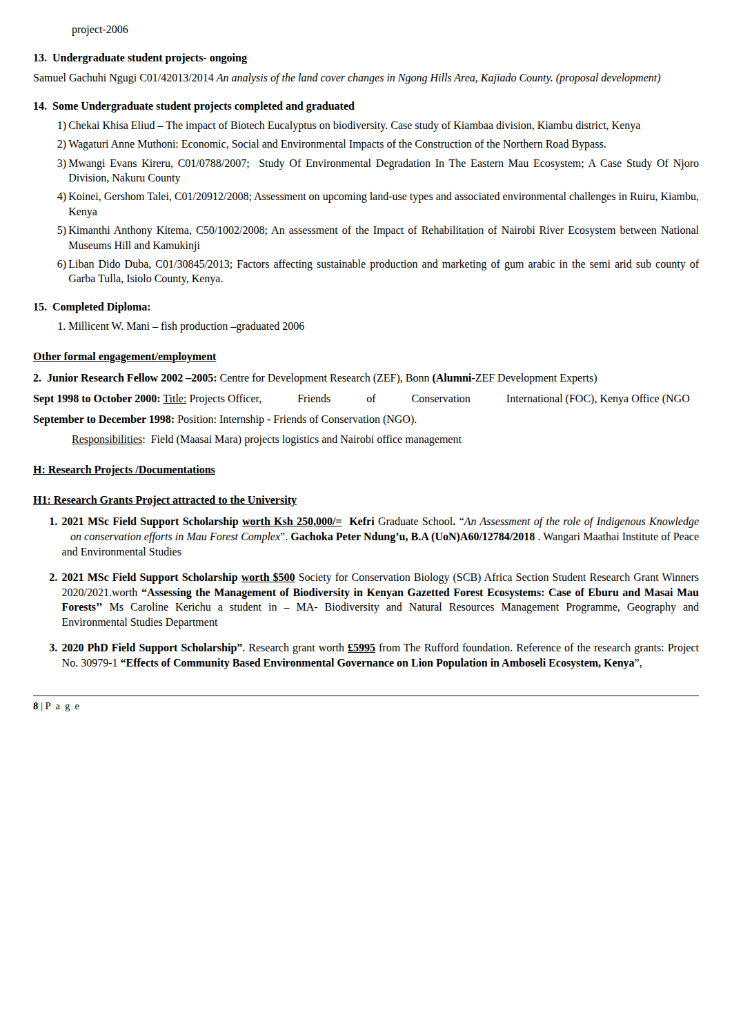project-2006
13. Undergraduate student projects- ongoing
Samuel Gachuhi Ngugi C01/42013/2014 An analysis of the land cover changes in Ngong Hills Area, Kajiado County. (proposal development)
14. Some Undergraduate student projects completed and graduated
Chekai Khisa Eliud – The impact of Biotech Eucalyptus on biodiversity. Case study of Kiambaa division, Kiambu district, Kenya
Wagaturi Anne Muthoni: Economic, Social and Environmental Impacts of the Construction of the Northern Road Bypass.
Mwangi Evans Kireru, C01/0788/2007; Study Of Environmental Degradation In The Eastern Mau Ecosystem; A Case Study Of Njoro Division, Nakuru County
Koinei, Gershom Talei, C01/20912/2008; Assessment on upcoming land-use types and associated environmental challenges in Ruiru, Kiambu, Kenya
Kimanthi Anthony Kitema, C50/1002/2008; An assessment of the Impact of Rehabilitation of Nairobi River Ecosystem between National Museums Hill and Kamukinji
Liban Dido Duba, C01/30845/2013; Factors affecting sustainable production and marketing of gum arabic in the semi arid sub county of Garba Tulla, Isiolo County, Kenya.
15. Completed Diploma:
Millicent W. Mani – fish production –graduated 2006
Other formal engagement/employment
2. Junior Research Fellow 2002 –2005: Centre for Development Research (ZEF), Bonn (Alumni-ZEF Development Experts)
Sept 1998 to October 2000: Title: Projects Officer, Friends of Conservation International (FOC), Kenya Office (NGO
September to December 1998: Position: Internship - Friends of Conservation (NGO).
Responsibilities: Field (Maasai Mara) projects logistics and Nairobi office management
H: Research Projects /Documentations
H1: Research Grants Project attracted to the University
2021 MSc Field Support Scholarship worth Ksh 250,000/= Kefri Graduate School. “An Assessment of the role of Indigenous Knowledge on conservation efforts in Mau Forest Complex”. Gachoka Peter Ndung’u, B.A (UoN)A60/12784/2018 . Wangari Maathai Institute of Peace and Environmental Studies
2021 MSc Field Support Scholarship worth $500 Society for Conservation Biology (SCB) Africa Section Student Research Grant Winners 2020/2021.worth “Assessing the Management of Biodiversity in Kenyan Gazetted Forest Ecosystems: Case of Eburu and Masai Mau Forests’’ Ms Caroline Kerichu a student in – MA- Biodiversity and Natural Resources Management Programme, Geography and Environmental Studies Department
2020 PhD Field Support Scholarship”. Research grant worth £5995 from The Rufford foundation. Reference of the research grants: Project No. 30979-1 “Effects of Community Based Environmental Governance on Lion Population in Amboseli Ecosystem, Kenya”,
8 | P a g e